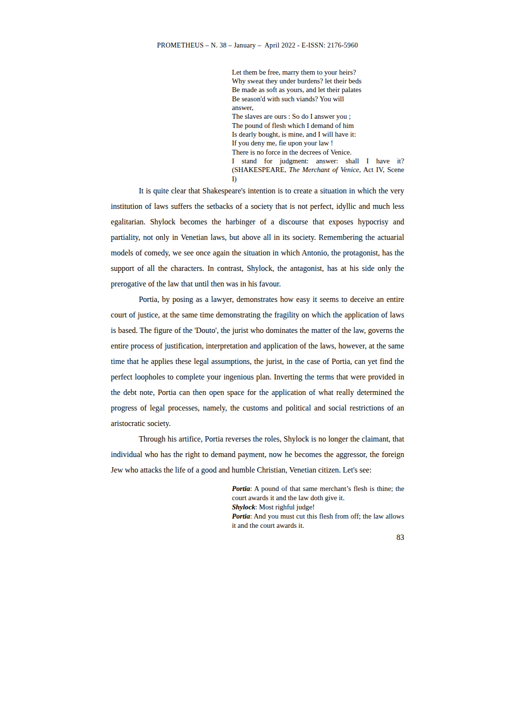PROMETHEUS – N. 38 – January – April 2022 - E-ISSN: 2176-5960
Let them be free, marry them to your heirs?
Why sweat they under burdens? let their beds
Be made as soft as yours, and let their palates
Be season'd with such viands? You will
answer,
The slaves are ours : So do I answer you ;
The pound of flesh which I demand of him
Is dearly bought, is mine, and I will have it:
If you deny me, fie upon your law !
There is no force in the decrees of Venice.
I stand for judgment: answer: shall I have it?(SHAKESPEARE, The Merchant of Venice, Act IV, Scene I)
It is quite clear that Shakespeare's intention is to create a situation in which the very institution of laws suffers the setbacks of a society that is not perfect, idyllic and much less egalitarian. Shylock becomes the harbinger of a discourse that exposes hypocrisy and partiality, not only in Venetian laws, but above all in its society. Remembering the actuarial models of comedy, we see once again the situation in which Antonio, the protagonist, has the support of all the characters. In contrast, Shylock, the antagonist, has at his side only the prerogative of the law that until then was in his favour.
Portia, by posing as a lawyer, demonstrates how easy it seems to deceive an entire court of justice, at the same time demonstrating the fragility on which the application of laws is based. The figure of the 'Douto', the jurist who dominates the matter of the law, governs the entire process of justification, interpretation and application of the laws, however, at the same time that he applies these legal assumptions, the jurist, in the case of Portia, can yet find the perfect loopholes to complete your ingenious plan. Inverting the terms that were provided in the debt note, Portia can then open space for the application of what really determined the progress of legal processes, namely, the customs and political and social restrictions of an aristocratic society.
Through his artifice, Portia reverses the roles, Shylock is no longer the claimant, that individual who has the right to demand payment, now he becomes the aggressor, the foreign Jew who attacks the life of a good and humble Christian, Venetian citizen. Let's see:
Portia: A pound of that same merchant’s flesh is thine; the court awards it and the law doth give it.
Shylock: Most righful judge!
Portia: And you must cut this flesh from off; the law allows it and the court awards it.
83